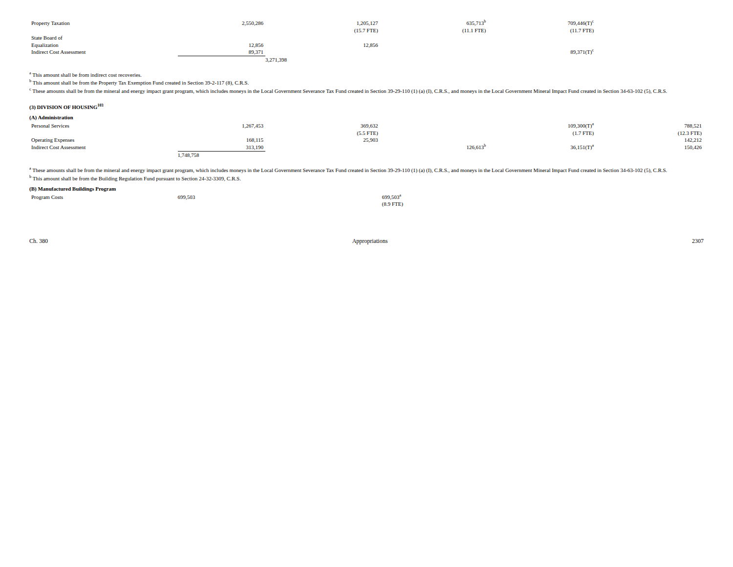| Property Taxation | 2,550,286 | 1,205,127 | 635,713 b | 709,446(T) c | |
| | | (15.7 FTE) | (11.1 FTE) | (11.7 FTE) | |
| State Board of | | | | | |
| Equalization | 12,856 | 12,856 | | | |
| Indirect Cost Assessment | 89,371 | | | 89,371(T) c | |
| | | 3,271,398 | | | |
a This amount shall be from indirect cost recoveries.
b This amount shall be from the Property Tax Exemption Fund created in Section 39-2-117 (8), C.R.S.
c These amounts shall be from the mineral and energy impact grant program, which includes moneys in the Local Government Severance Tax Fund created in Section 39-29-110 (1) (a) (I), C.R.S., and moneys in the Local Government Mineral Impact Fund created in Section 34-63-102 (5), C.R.S.
(3) DIVISION OF HOUSING103
(A) Administration
| Personal Services | 1,267,453 | 369,632 | | 109,300(T) a | 788,521 |
| | | (5.5 FTE) | | (1.7 FTE) | (12.3 FTE) |
| Operating Expenses | 168,115 | 25,903 | | | 142,212 |
| Indirect Cost Assessment | 313,190 | | 126,613 b | 36,151(T) a | 150,426 |
| | 1,748,758 | | | | |
a These amounts shall be from the mineral and energy impact grant program, which includes moneys in the Local Government Severance Tax Fund created in Section 39-29-110 (1) (a) (I), C.R.S., and moneys in the Local Government Mineral Impact Fund created in Section 34-63-102 (5), C.R.S.
b This amount shall be from the Building Regulation Fund pursuant to Section 24-32-3309, C.R.S.
(B) Manufactured Buildings Program
| Program Costs | 699,503 | | 699,503 a | | |
| | | | (8.9 FTE) | | |
Ch. 380
Appropriations
2307